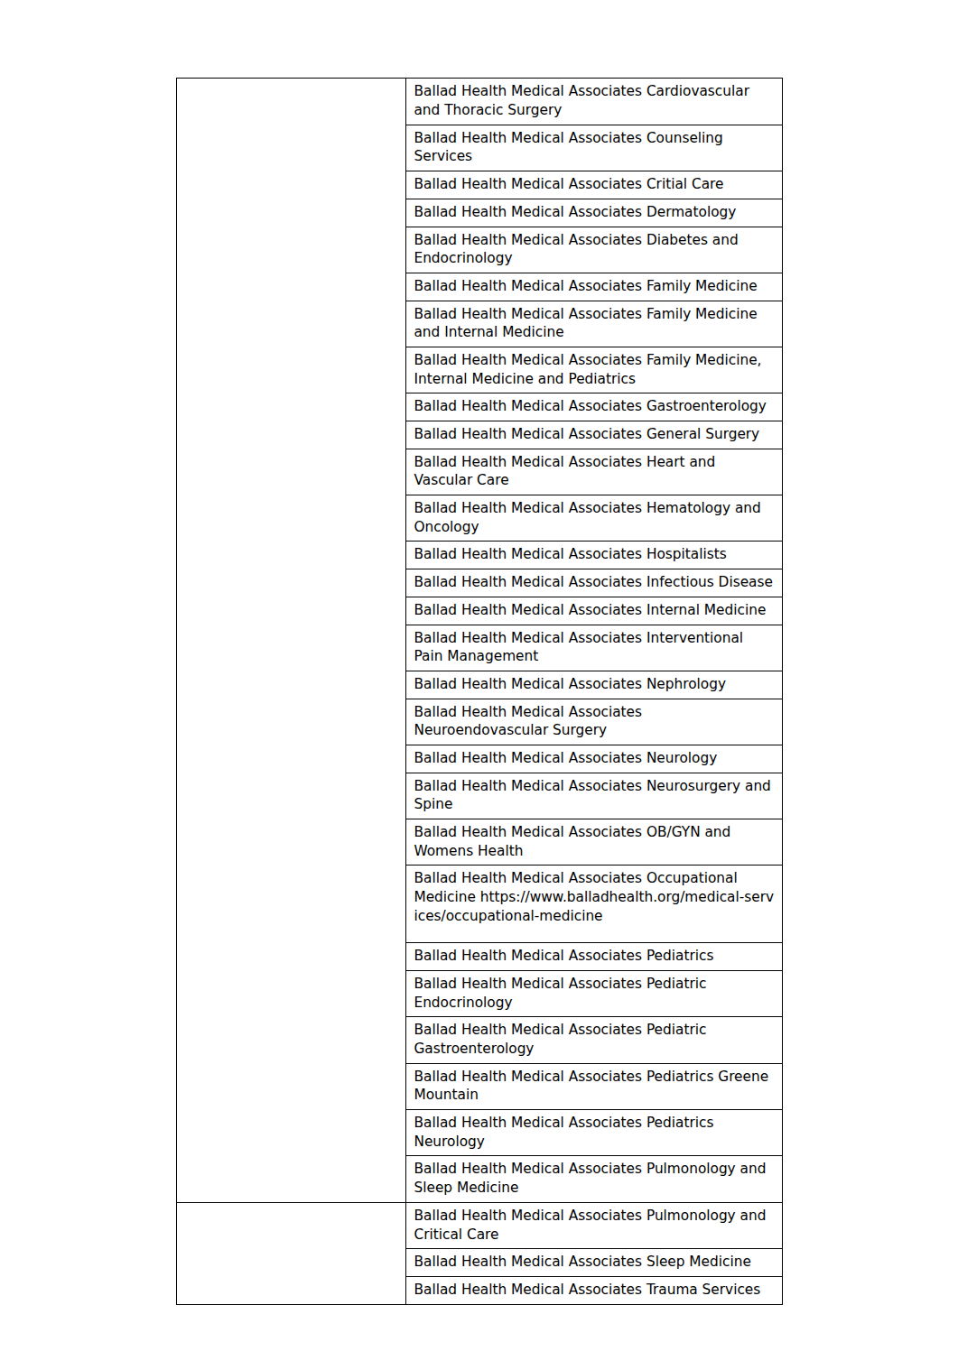| | Ballad Health Medical Associates Cardiovascular and Thoracic Surgery |
| Ballad Health Medical Associates Counseling Services |
| Ballad Health Medical Associates Critial Care |
| Ballad Health Medical Associates Dermatology |
| Ballad Health Medical Associates Diabetes and Endocrinology |
| Ballad Health Medical Associates Family Medicine |
| Ballad Health Medical Associates Family Medicine and Internal Medicine |
| Ballad Health Medical Associates Family Medicine, Internal Medicine and Pediatrics |
| Ballad Health Medical Associates Gastroenterology |
| Ballad Health Medical Associates General Surgery |
| Ballad Health Medical Associates Heart and Vascular Care |
| Ballad Health Medical Associates Hematology and Oncology |
| Ballad Health Medical Associates Hospitalists |
| Ballad Health Medical Associates Infectious Disease |
| Ballad Health Medical Associates Internal Medicine |
| Ballad Health Medical Associates Interventional Pain Management |
| Ballad Health Medical Associates Nephrology |
| Ballad Health Medical Associates Neuroendovascular Surgery |
| Ballad Health Medical Associates Neurology |
| Ballad Health Medical Associates Neurosurgery and Spine |
| Ballad Health Medical Associates OB/GYN and Womens Health |
| Ballad Health Medical Associates Occupational Medicine https://www.balladhealth.org/medical-services/occupational-medicine |
| Ballad Health Medical Associates Pediatrics |
| Ballad Health Medical Associates Pediatric Endocrinology |
| Ballad Health Medical Associates Pediatric Gastroenterology |
| Ballad Health Medical Associates Pediatrics Greene Mountain |
| Ballad Health Medical Associates Pediatrics Neurology |
| Ballad Health Medical Associates Pulmonology and Sleep Medicine |
| | Ballad Health Medical Associates Pulmonology and Critical Care |
| Ballad Health Medical Associates Sleep Medicine |
| Ballad Health Medical Associates Trauma Services |